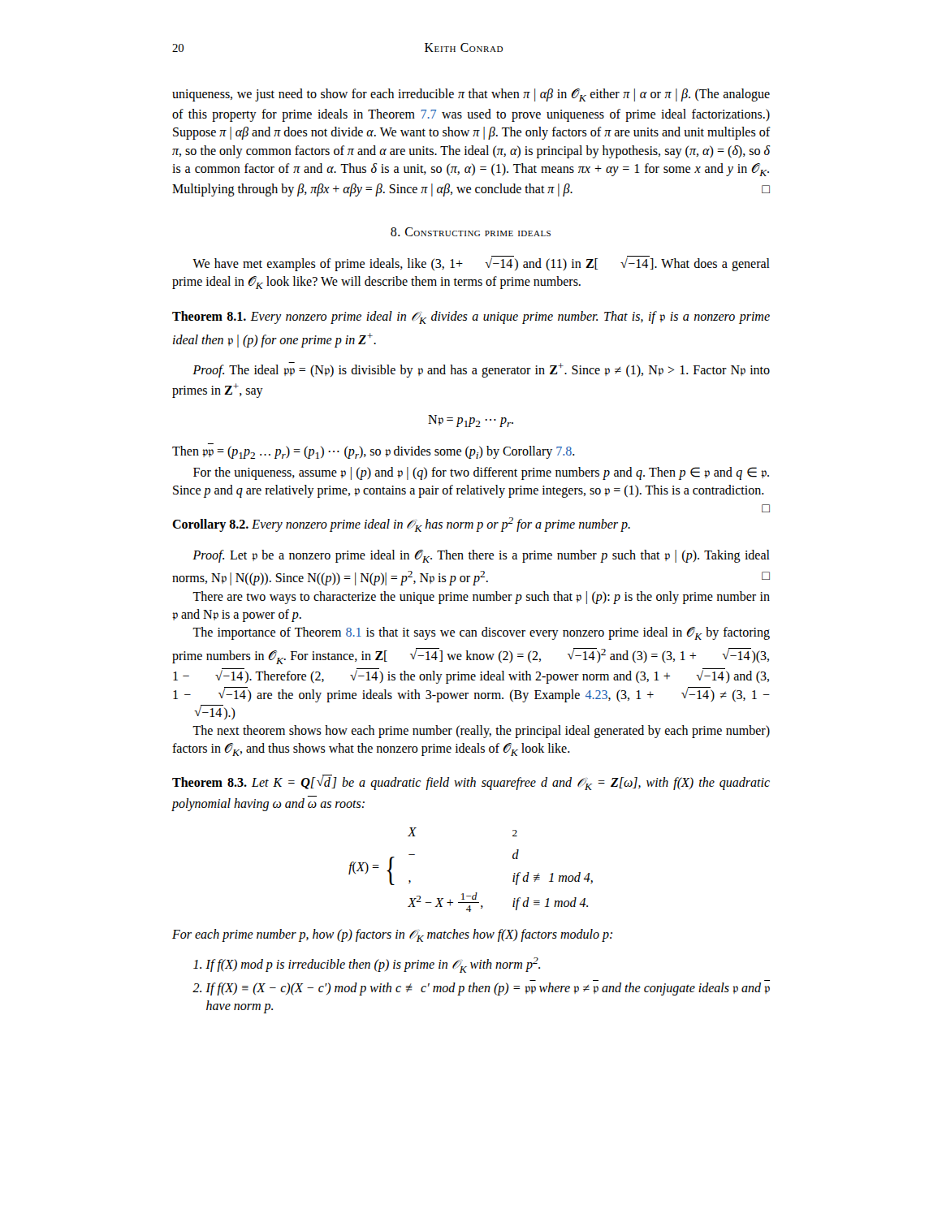20 Keith Conrad
uniqueness, we just need to show for each irreducible π that when π | αβ in 𝒪K either π | α or π | β. (The analogue of this property for prime ideals in Theorem 7.7 was used to prove uniqueness of prime ideal factorizations.) Suppose π | αβ and π does not divide α. We want to show π | β. The only factors of π are units and unit multiples of π, so the only common factors of π and α are units. The ideal (π, α) is principal by hypothesis, say (π, α) = (δ), so δ is a common factor of π and α. Thus δ is a unit, so (π, α) = (1). That means πx + αy = 1 for some x and y in 𝒪K. Multiplying through by β, πβx + αβy = β. Since π | αβ, we conclude that π | β. □
8. Constructing prime ideals
We have met examples of prime ideals, like (3, 1+√−14) and (11) in Z[√−14]. What does a general prime ideal in 𝒪K look like? We will describe them in terms of prime numbers.
Theorem 8.1. Every nonzero prime ideal in 𝒪K divides a unique prime number. That is, if 𝔭 is a nonzero prime ideal then 𝔭 | (p) for one prime p in Z+.
Proof. The ideal 𝔭𝔭 = (N𝔭) is divisible by 𝔭 and has a generator in Z+. Since 𝔭 ≠ (1), N𝔭 > 1. Factor N𝔭 into primes in Z+, say
N𝔭 = p1p2 ⋯ pr.
Then 𝔭𝔭 = (p1p2 … pr) = (p1) ⋯ (pr), so 𝔭 divides some (pi) by Corollary 7.8.
For the uniqueness, assume 𝔭 | (p) and 𝔭 | (q) for two different prime numbers p and q. Then p ∈ 𝔭 and q ∈ 𝔭. Since p and q are relatively prime, 𝔭 contains a pair of relatively prime integers, so 𝔭 = (1). This is a contradiction. □
Corollary 8.2. Every nonzero prime ideal in 𝒪K has norm p or p2 for a prime number p.
Proof. Let 𝔭 be a nonzero prime ideal in 𝒪K. Then there is a prime number p such that 𝔭 | (p). Taking ideal norms, N𝔭 | N((p)). Since N((p)) = | N(p)| = p2, N𝔭 is p or p2. □
There are two ways to characterize the unique prime number p such that 𝔭 | (p): p is the only prime number in 𝔭 and N𝔭 is a power of p.
The importance of Theorem 8.1 is that it says we can discover every nonzero prime ideal in 𝒪K by factoring prime numbers in 𝒪K. For instance, in Z[√−14] we know (2) = (2, √−14)2 and (3) = (3, 1 + √−14)(3, 1 − √−14). Therefore (2, √−14) is the only prime ideal with 2-power norm and (3, 1 + √−14) and (3, 1 − √−14) are the only prime ideals with 3-power norm. (By Example 4.23, (3, 1 + √−14) ≠ (3, 1 − √−14).)
The next theorem shows how each prime number (really, the principal ideal generated by each prime number) factors in 𝒪K, and thus shows what the nonzero prime ideals of 𝒪K look like.
Theorem 8.3. Let K = Q[√d] be a quadratic field with squarefree d and 𝒪K = Z[ω], with f(X) the quadratic polynomial having ω and ω as roots:
f(X) = { X2 − d, if d ≢ 1 mod 4, X2 − X + 1−d 4, if d ≡ 1 mod 4.
For each prime number p, how (p) factors in 𝒪K matches how f(X) factors modulo p:
If f(X) mod p is irreducible then (p) is prime in 𝒪K with norm p2.
If f(X) ≡ (X − c)(X − c′) mod p with c ≢ c′ mod p then (p) = 𝔭𝔭 where 𝔭 ≠ 𝔭 and the conjugate ideals 𝔭 and 𝔭 have norm p.